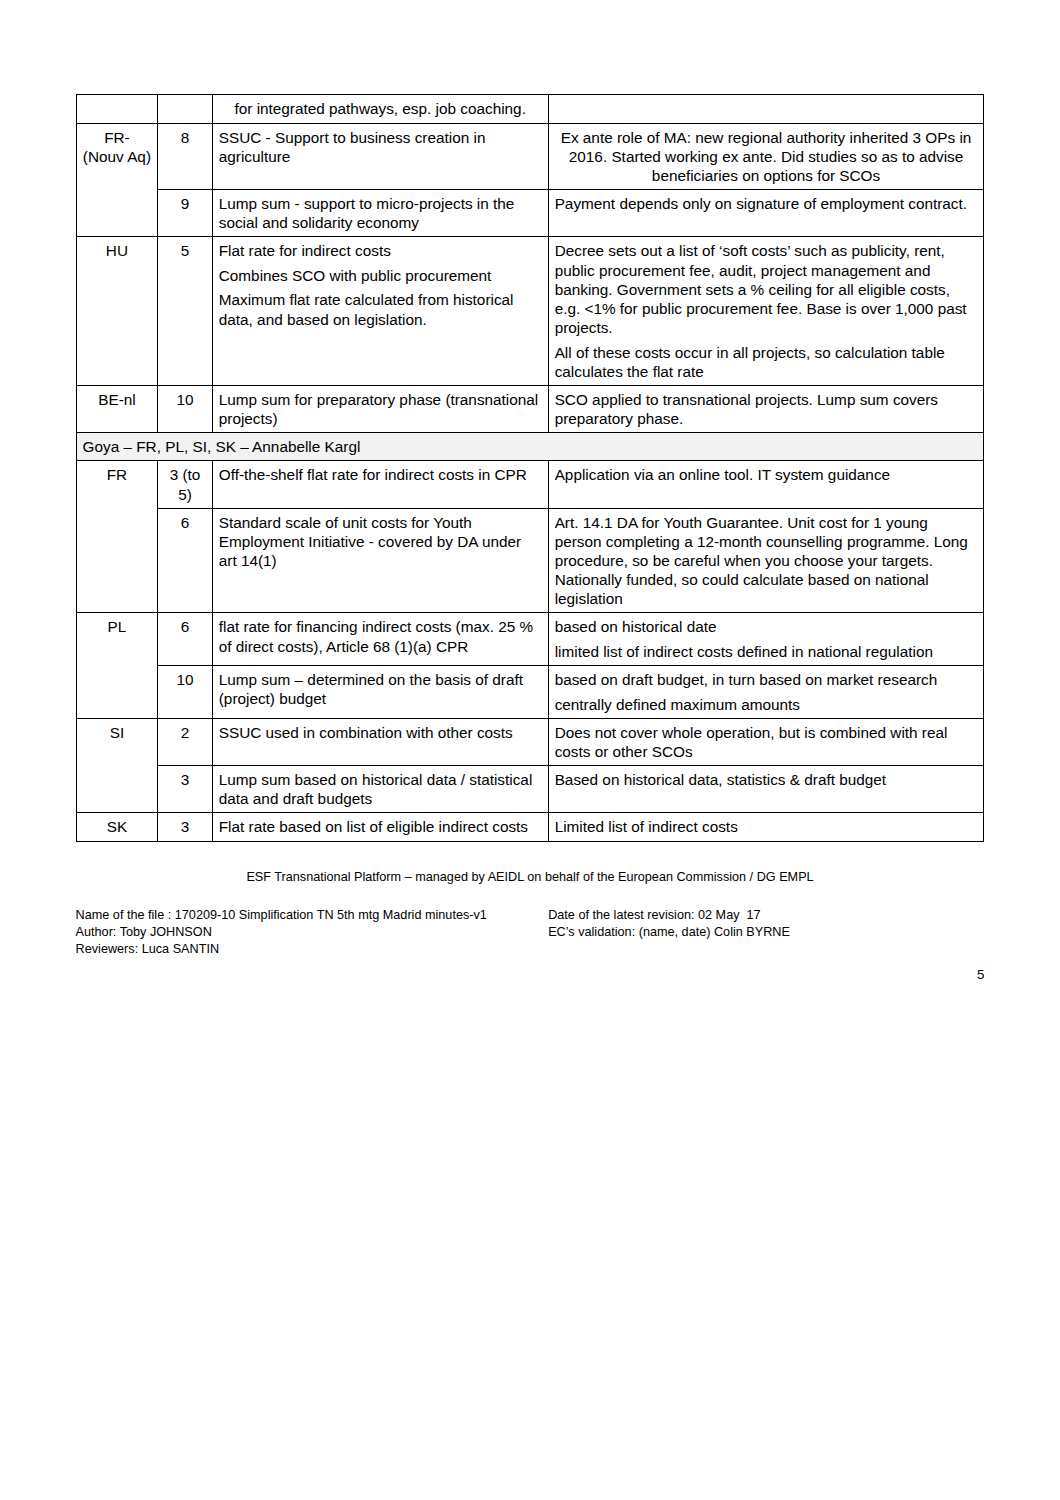| | | for integrated pathways, esp. job coaching. | |
| FR- (Nouv Aq) | 8 | SSUC - Support to business creation in agriculture | Ex ante role of MA: new regional authority inherited 3 OPs in 2016. Started working ex ante. Did studies so as to advise beneficiaries on options for SCOs |
| 9 | Lump sum - support to micro-projects in the social and solidarity economy | Payment depends only on signature of employment contract. |
| HU | 5 | Flat rate for indirect costs Combines SCO with public procurement Maximum flat rate calculated from historical data, and based on legislation. | Decree sets out a list of ‘soft costs’ such as publicity, rent, public procurement fee, audit, project management and banking. Government sets a % ceiling for all eligible costs, e.g. <1% for public procurement fee. Base is over 1,000 past projects. All of these costs occur in all projects, so calculation table calculates the flat rate |
| BE-nl | 10 | Lump sum for preparatory phase (transnational projects) | SCO applied to transnational projects. Lump sum covers preparatory phase. |
| Goya – FR, PL, SI, SK – Annabelle Kargl |
| FR | 3 (to 5) | Off-the-shelf flat rate for indirect costs in CPR | Application via an online tool. IT system guidance |
| 6 | Standard scale of unit costs for Youth Employment Initiative - covered by DA under art 14(1) | Art. 14.1 DA for Youth Guarantee. Unit cost for 1 young person completing a 12-month counselling programme. Long procedure, so be careful when you choose your targets. Nationally funded, so could calculate based on national legislation |
| PL | 6 | flat rate for financing indirect costs (max. 25 % of direct costs), Article 68 (1)(a) CPR | based on historical date limited list of indirect costs defined in national regulation |
| 10 | Lump sum – determined on the basis of draft (project) budget | based on draft budget, in turn based on market research centrally defined maximum amounts |
| SI | 2 | SSUC used in combination with other costs | Does not cover whole operation, but is combined with real costs or other SCOs |
| 3 | Lump sum based on historical data / statistical data and draft budgets | Based on historical data, statistics & draft budget |
| SK | 3 | Flat rate based on list of eligible indirect costs | Limited list of indirect costs |
ESF Transnational Platform – managed by AEIDL on behalf of the European Commission / DG EMPL
| Name of the file : 170209-10 Simplification TN 5th mtg Madrid minutes-v1 | Date of the latest revision: 02 May 17 |
| Author: Toby JOHNSON | EC’s validation: (name, date) Colin BYRNE |
| Reviewers: Luca SANTIN | |
5